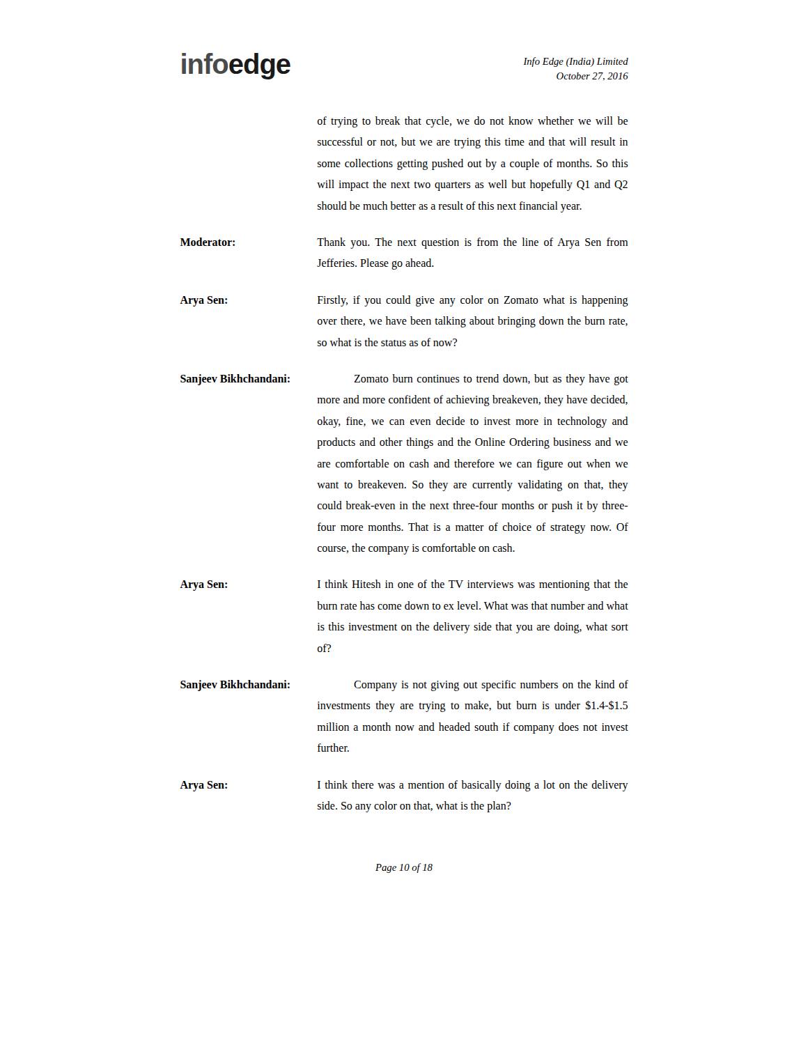info edge
Info Edge (India) Limited
October 27, 2016
of trying to break that cycle, we do not know whether we will be successful or not, but we are trying this time and that will result in some collections getting pushed out by a couple of months. So this will impact the next two quarters as well but hopefully Q1 and Q2 should be much better as a result of this next financial year.
Moderator:
Thank you. The next question is from the line of Arya Sen from Jefferies. Please go ahead.
Arya Sen:
Firstly, if you could give any color on Zomato what is happening over there, we have been talking about bringing down the burn rate, so what is the status as of now?
Sanjeev Bikhchandani:
Zomato burn continues to trend down, but as they have got more and more confident of achieving breakeven, they have decided, okay, fine, we can even decide to invest more in technology and products and other things and the Online Ordering business and we are comfortable on cash and therefore we can figure out when we want to breakeven. So they are currently validating on that, they could break-even in the next three-four months or push it by three-four more months. That is a matter of choice of strategy now. Of course, the company is comfortable on cash.
Arya Sen:
I think Hitesh in one of the TV interviews was mentioning that the burn rate has come down to ex level. What was that number and what is this investment on the delivery side that you are doing, what sort of?
Sanjeev Bikhchandani:
Company is not giving out specific numbers on the kind of investments they are trying to make, but burn is under $1.4-$1.5 million a month now and headed south if company does not invest further.
Arya Sen:
I think there was a mention of basically doing a lot on the delivery side. So any color on that, what is the plan?
Page 10 of 18